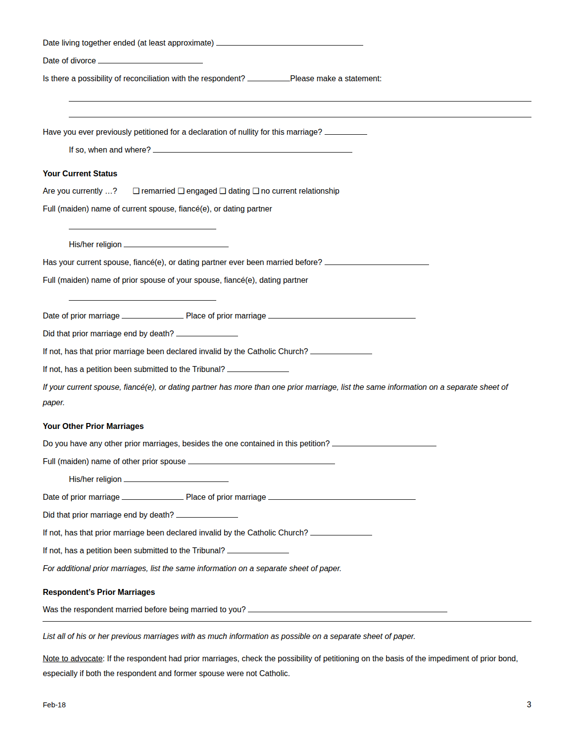Date living together ended (at least approximate)
Date of divorce
Is there a possibility of reconciliation with the respondent? Please make a statement:
Have you ever previously petitioned for a declaration of nullity for this marriage?
If so, when and where?
Your Current Status
Are you currently …? ❑remarried ❑engaged ❑dating ❑no current relationship
Full (maiden) name of current spouse, fiancé(e), or dating partner
His/her religion
Has your current spouse, fiancé(e), or dating partner ever been married before?
Full (maiden) name of prior spouse of your spouse, fiancé(e), dating partner
Date of prior marriage Place of prior marriage
Did that prior marriage end by death?
If not, has that prior marriage been declared invalid by the Catholic Church?
If not, has a petition been submitted to the Tribunal?
If your current spouse, fiancé(e), or dating partner has more than one prior marriage, list the same information on a separate sheet of paper.
Your Other Prior Marriages
Do you have any other prior marriages, besides the one contained in this petition?
Full (maiden) name of other prior spouse
His/her religion
Date of prior marriage Place of prior marriage
Did that prior marriage end by death?
If not, has that prior marriage been declared invalid by the Catholic Church?
If not, has a petition been submitted to the Tribunal?
For additional prior marriages, list the same information on a separate sheet of paper.
Respondent’s Prior Marriages
Was the respondent married before being married to you?
List all of his or her previous marriages with as much information as possible on a separate sheet of paper.
Note to advocate: If the respondent had prior marriages, check the possibility of petitioning on the basis of the impediment of prior bond, especially if both the respondent and former spouse were not Catholic.
Feb-18
3